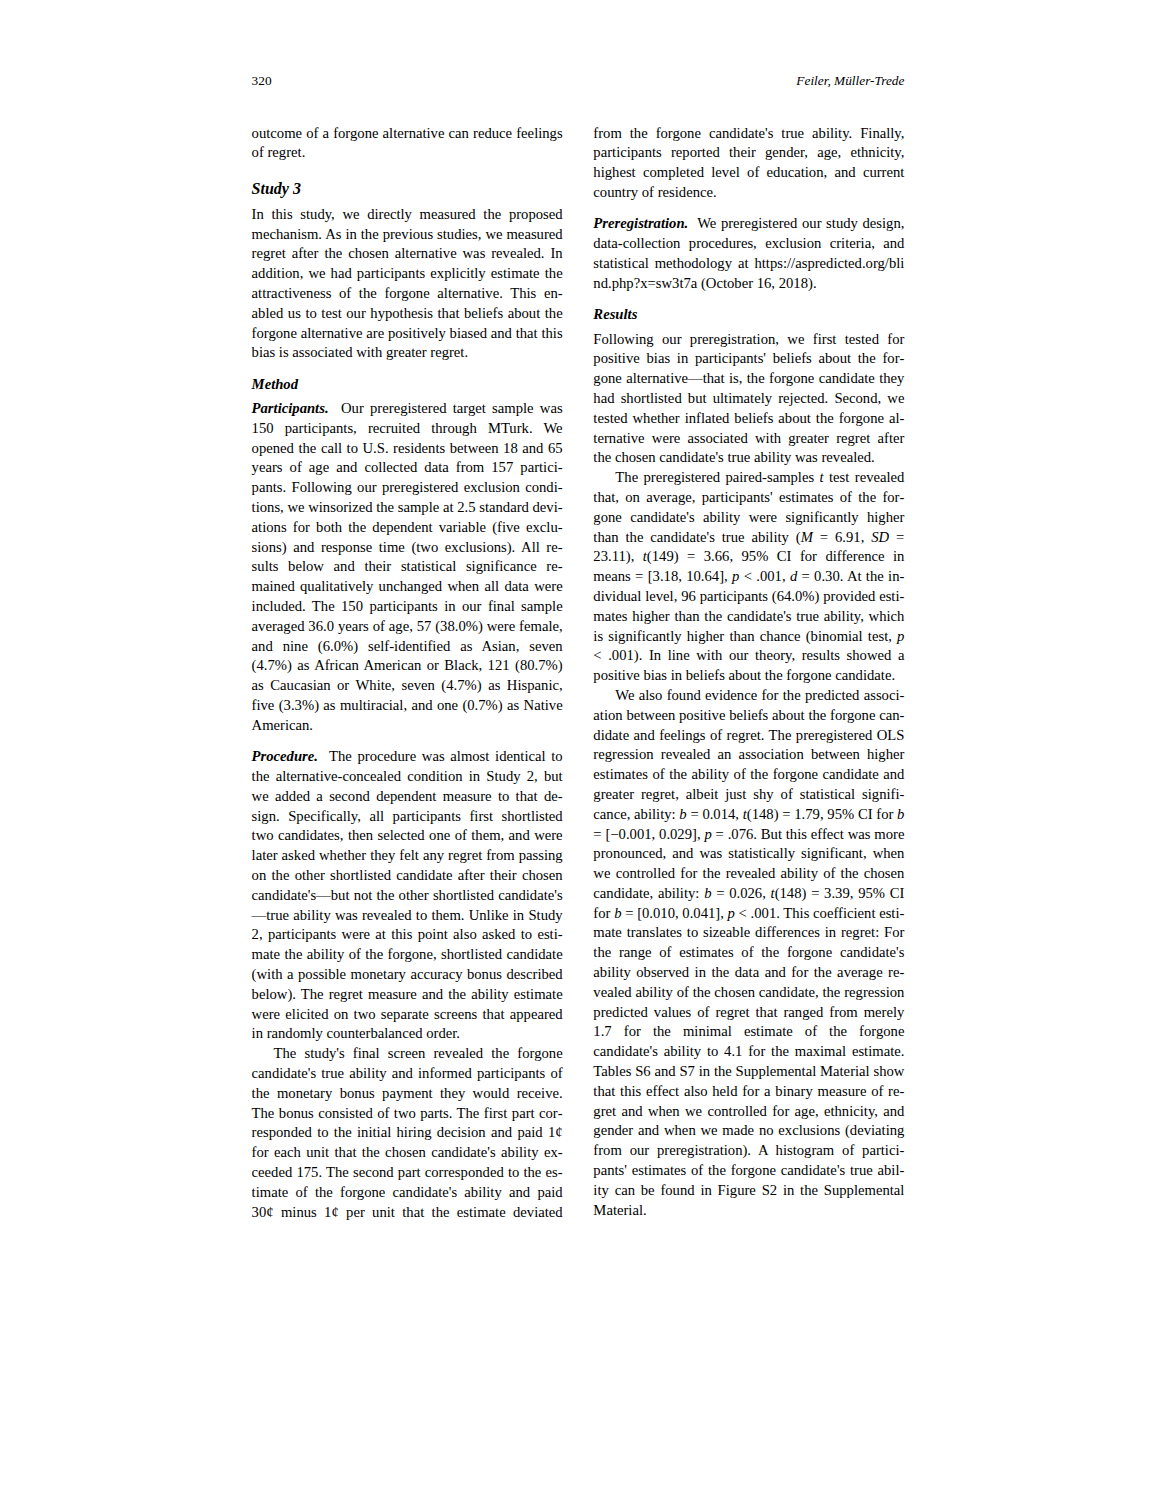320 Feiler, Müller-Trede
outcome of a forgone alternative can reduce feelings of regret.
Study 3
In this study, we directly measured the proposed mechanism. As in the previous studies, we measured regret after the chosen alternative was revealed. In addition, we had participants explicitly estimate the attractiveness of the forgone alternative. This enabled us to test our hypothesis that beliefs about the forgone alternative are positively biased and that this bias is associated with greater regret.
Method
Participants. Our preregistered target sample was 150 participants, recruited through MTurk. We opened the call to U.S. residents between 18 and 65 years of age and collected data from 157 participants. Following our preregistered exclusion conditions, we winsorized the sample at 2.5 standard deviations for both the dependent variable (five exclusions) and response time (two exclusions). All results below and their statistical significance remained qualitatively unchanged when all data were included. The 150 participants in our final sample averaged 36.0 years of age, 57 (38.0%) were female, and nine (6.0%) self-identified as Asian, seven (4.7%) as African American or Black, 121 (80.7%) as Caucasian or White, seven (4.7%) as Hispanic, five (3.3%) as multiracial, and one (0.7%) as Native American.
Procedure. The procedure was almost identical to the alternative-concealed condition in Study 2, but we added a second dependent measure to that design. Specifically, all participants first shortlisted two candidates, then selected one of them, and were later asked whether they felt any regret from passing on the other shortlisted candidate after their chosen candidate's—but not the other shortlisted candidate's—true ability was revealed to them. Unlike in Study 2, participants were at this point also asked to estimate the ability of the forgone, shortlisted candidate (with a possible monetary accuracy bonus described below). The regret measure and the ability estimate were elicited on two separate screens that appeared in randomly counterbalanced order.
The study's final screen revealed the forgone candidate's true ability and informed participants of the monetary bonus payment they would receive. The bonus consisted of two parts. The first part corresponded to the initial hiring decision and paid 1¢ for each unit that the chosen candidate's ability exceeded 175. The second part corresponded to the estimate of the forgone candidate's ability and paid 30¢ minus 1¢ per unit that the estimate deviated from the forgone candidate's true ability. Finally, participants reported their gender, age, ethnicity, highest completed level of education, and current country of residence.
Preregistration. We preregistered our study design, data-collection procedures, exclusion criteria, and statistical methodology at https://aspredicted.org/blind.php?x=sw3t7a (October 16, 2018).
Results
Following our preregistration, we first tested for positive bias in participants' beliefs about the forgone alternative—that is, the forgone candidate they had shortlisted but ultimately rejected. Second, we tested whether inflated beliefs about the forgone alternative were associated with greater regret after the chosen candidate's true ability was revealed.
The preregistered paired-samples t test revealed that, on average, participants' estimates of the forgone candidate's ability were significantly higher than the candidate's true ability (M = 6.91, SD = 23.11), t(149) = 3.66, 95% CI for difference in means = [3.18, 10.64], p < .001, d = 0.30. At the individual level, 96 participants (64.0%) provided estimates higher than the candidate's true ability, which is significantly higher than chance (binomial test, p < .001). In line with our theory, results showed a positive bias in beliefs about the forgone candidate.
We also found evidence for the predicted association between positive beliefs about the forgone candidate and feelings of regret. The preregistered OLS regression revealed an association between higher estimates of the ability of the forgone candidate and greater regret, albeit just shy of statistical significance, ability: b = 0.014, t(148) = 1.79, 95% CI for b = [−0.001, 0.029], p = .076. But this effect was more pronounced, and was statistically significant, when we controlled for the revealed ability of the chosen candidate, ability: b = 0.026, t(148) = 3.39, 95% CI for b = [0.010, 0.041], p < .001. This coefficient estimate translates to sizeable differences in regret: For the range of estimates of the forgone candidate's ability observed in the data and for the average revealed ability of the chosen candidate, the regression predicted values of regret that ranged from merely 1.7 for the minimal estimate of the forgone candidate's ability to 4.1 for the maximal estimate. Tables S6 and S7 in the Supplemental Material show that this effect also held for a binary measure of regret and when we controlled for age, ethnicity, and gender and when we made no exclusions (deviating from our preregistration). A histogram of participants' estimates of the forgone candidate's true ability can be found in Figure S2 in the Supplemental Material.